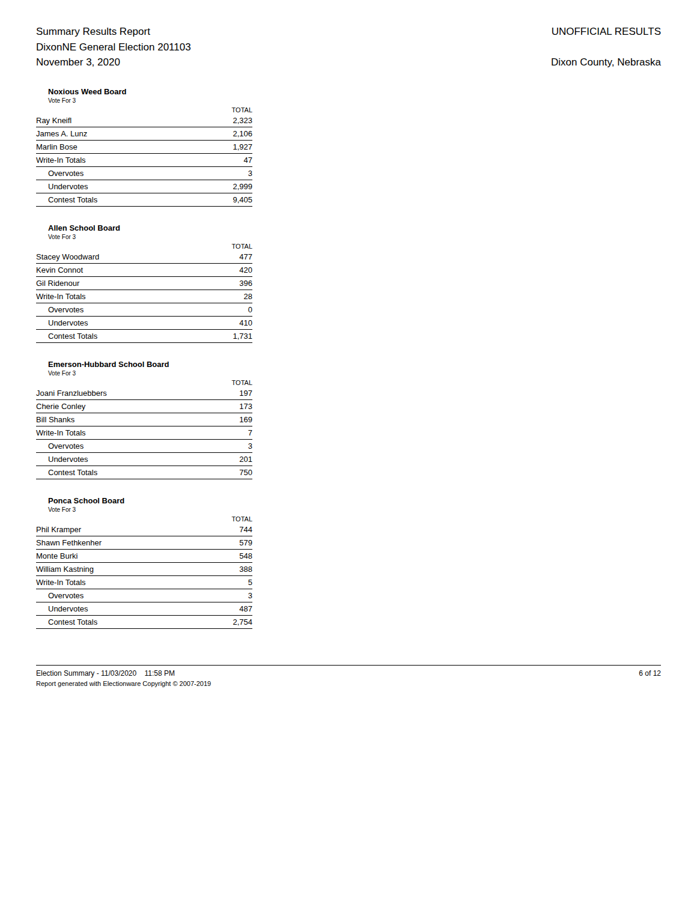Summary Results Report
DixonNE General Election 201103
November 3, 2020
UNOFFICIAL RESULTS
Dixon County, Nebraska
Noxious Weed Board
Vote For 3
| | TOTAL |
| --- | --- |
| Ray Kneifl | 2,323 |
| James A. Lunz | 2,106 |
| Marlin Bose | 1,927 |
| Write-In Totals | 47 |
| Overvotes | 3 |
| Undervotes | 2,999 |
| Contest Totals | 9,405 |
Allen School Board
Vote For 3
| | TOTAL |
| --- | --- |
| Stacey Woodward | 477 |
| Kevin Connot | 420 |
| Gil Ridenour | 396 |
| Write-In Totals | 28 |
| Overvotes | 0 |
| Undervotes | 410 |
| Contest Totals | 1,731 |
Emerson-Hubbard School Board
Vote For 3
| | TOTAL |
| --- | --- |
| Joani Franzluebbers | 197 |
| Cherie Conley | 173 |
| Bill Shanks | 169 |
| Write-In Totals | 7 |
| Overvotes | 3 |
| Undervotes | 201 |
| Contest Totals | 750 |
Ponca School Board
Vote For 3
| | TOTAL |
| --- | --- |
| Phil Kramper | 744 |
| Shawn Fethkenher | 579 |
| Monte Burki | 548 |
| William Kastning | 388 |
| Write-In Totals | 5 |
| Overvotes | 3 |
| Undervotes | 487 |
| Contest Totals | 2,754 |
Election Summary - 11/03/2020 11:58 PM
6 of 12
Report generated with Electionware Copyright © 2007-2019